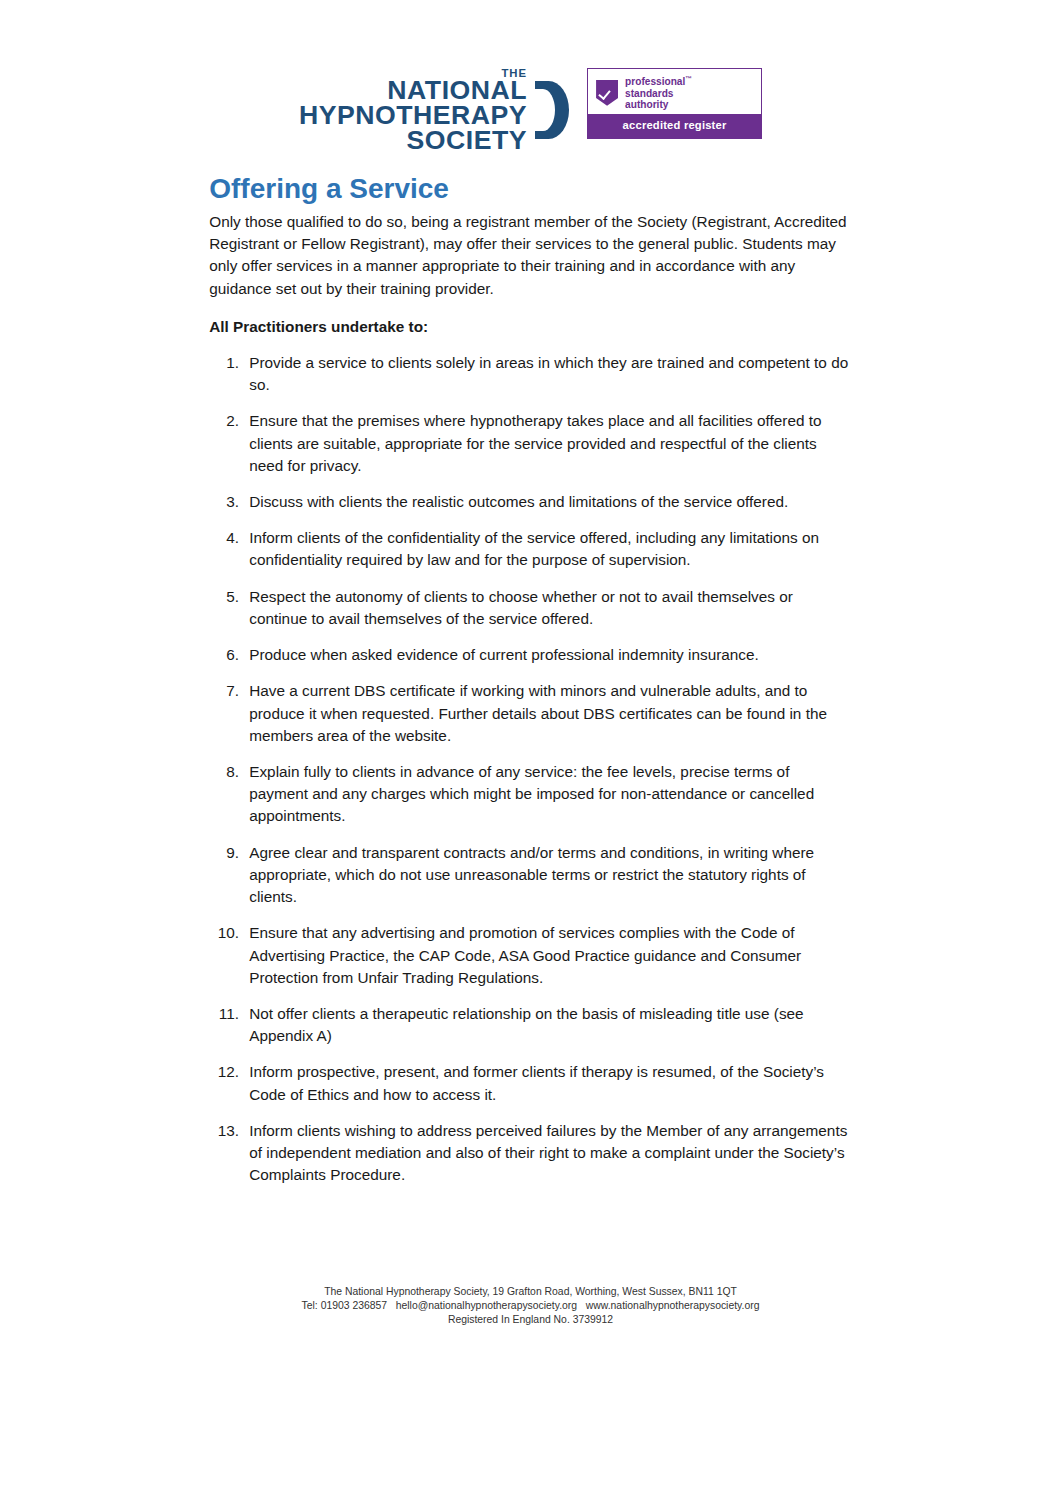THE
NATIONAL
HYPNOTHERAPY
SOCIETY
professional™
standards
authority
accredited register
Offering a Service
Only those qualified to do so, being a registrant member of the Society (Registrant, Accredited Registrant or Fellow Registrant), may offer their services to the general public. Students may only offer services in a manner appropriate to their training and in accordance with any guidance set out by their training provider.
All Practitioners undertake to:
Provide a service to clients solely in areas in which they are trained and competent to do so.
Ensure that the premises where hypnotherapy takes place and all facilities offered to clients are suitable, appropriate for the service provided and respectful of the clients need for privacy.
Discuss with clients the realistic outcomes and limitations of the service offered.
Inform clients of the confidentiality of the service offered, including any limitations on confidentiality required by law and for the purpose of supervision.
Respect the autonomy of clients to choose whether or not to avail themselves or continue to avail themselves of the service offered.
Produce when asked evidence of current professional indemnity insurance.
Have a current DBS certificate if working with minors and vulnerable adults, and to produce it when requested. Further details about DBS certificates can be found in the members area of the website.
Explain fully to clients in advance of any service: the fee levels, precise terms of payment and any charges which might be imposed for non-attendance or cancelled appointments.
Agree clear and transparent contracts and/or terms and conditions, in writing where appropriate, which do not use unreasonable terms or restrict the statutory rights of clients.
Ensure that any advertising and promotion of services complies with the Code of Advertising Practice, the CAP Code, ASA Good Practice guidance and Consumer Protection from Unfair Trading Regulations.
Not offer clients a therapeutic relationship on the basis of misleading title use (see Appendix A)
Inform prospective, present, and former clients if therapy is resumed, of the Society’s Code of Ethics and how to access it.
Inform clients wishing to address perceived failures by the Member of any arrangements of independent mediation and also of their right to make a complaint under the Society’s Complaints Procedure.
The National Hypnotherapy Society, 19 Grafton Road, Worthing, West Sussex, BN11 1QT
Tel: 01903 236857 hello@nationalhypnotherapysociety.org www.nationalhypnotherapysociety.org
Registered In England No. 3739912